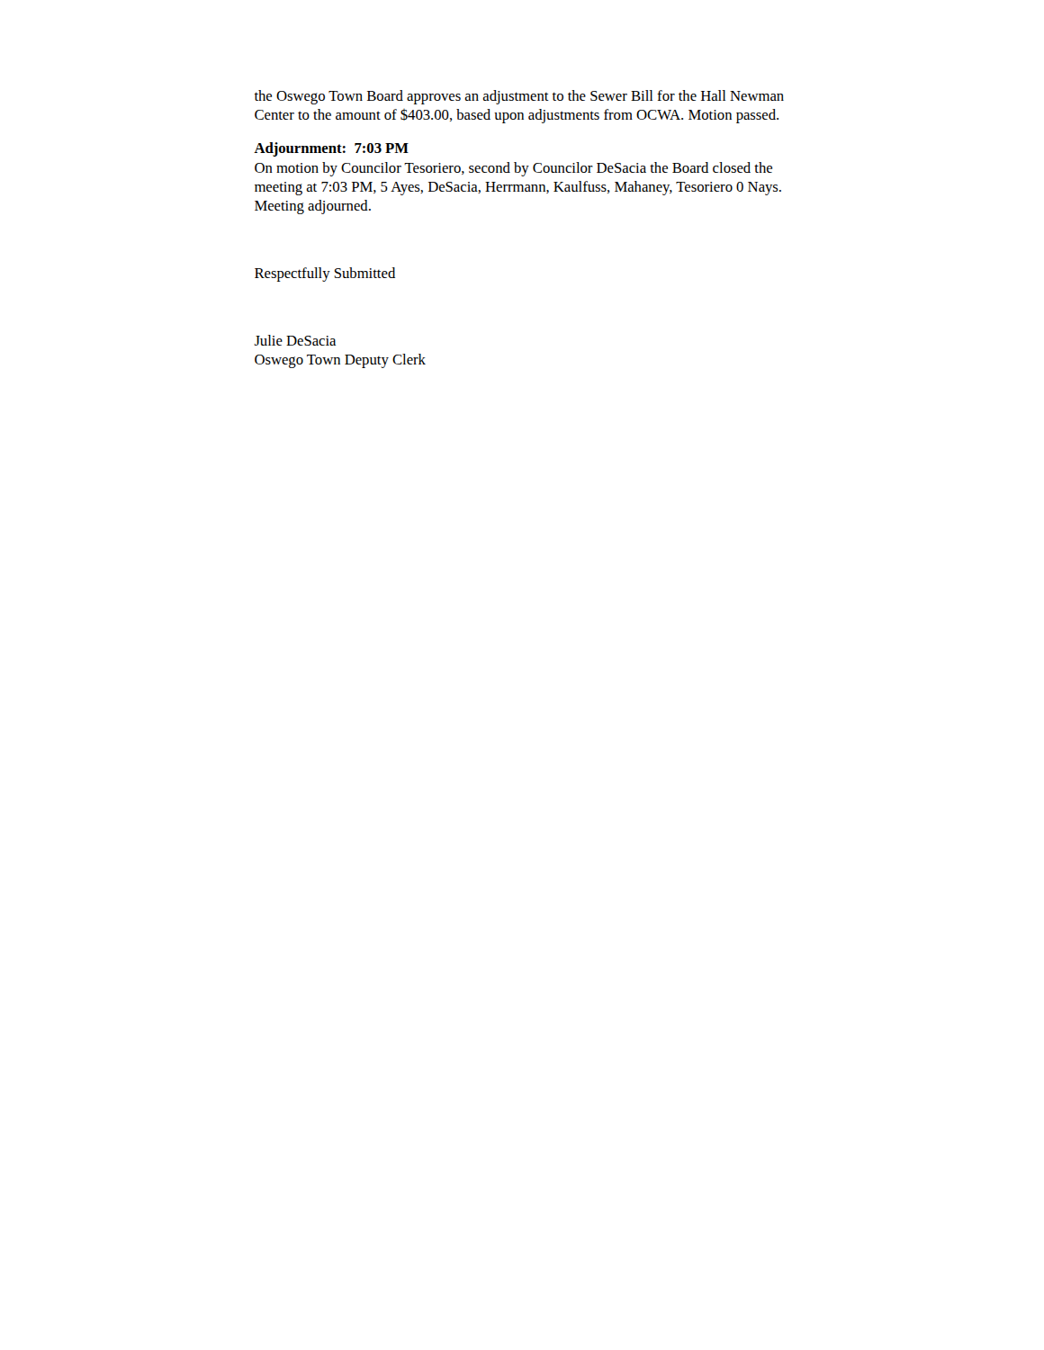the Oswego Town Board approves an adjustment to the Sewer Bill for the Hall Newman Center to the amount of $403.00, based upon adjustments from OCWA. Motion passed.
Adjournment: 7:03 PM
On motion by Councilor Tesoriero, second by Councilor DeSacia the Board closed the meeting at 7:03 PM, 5 Ayes, DeSacia, Herrmann, Kaulfuss, Mahaney, Tesoriero 0 Nays. Meeting adjourned.
Respectfully Submitted
Julie DeSacia
Oswego Town Deputy Clerk